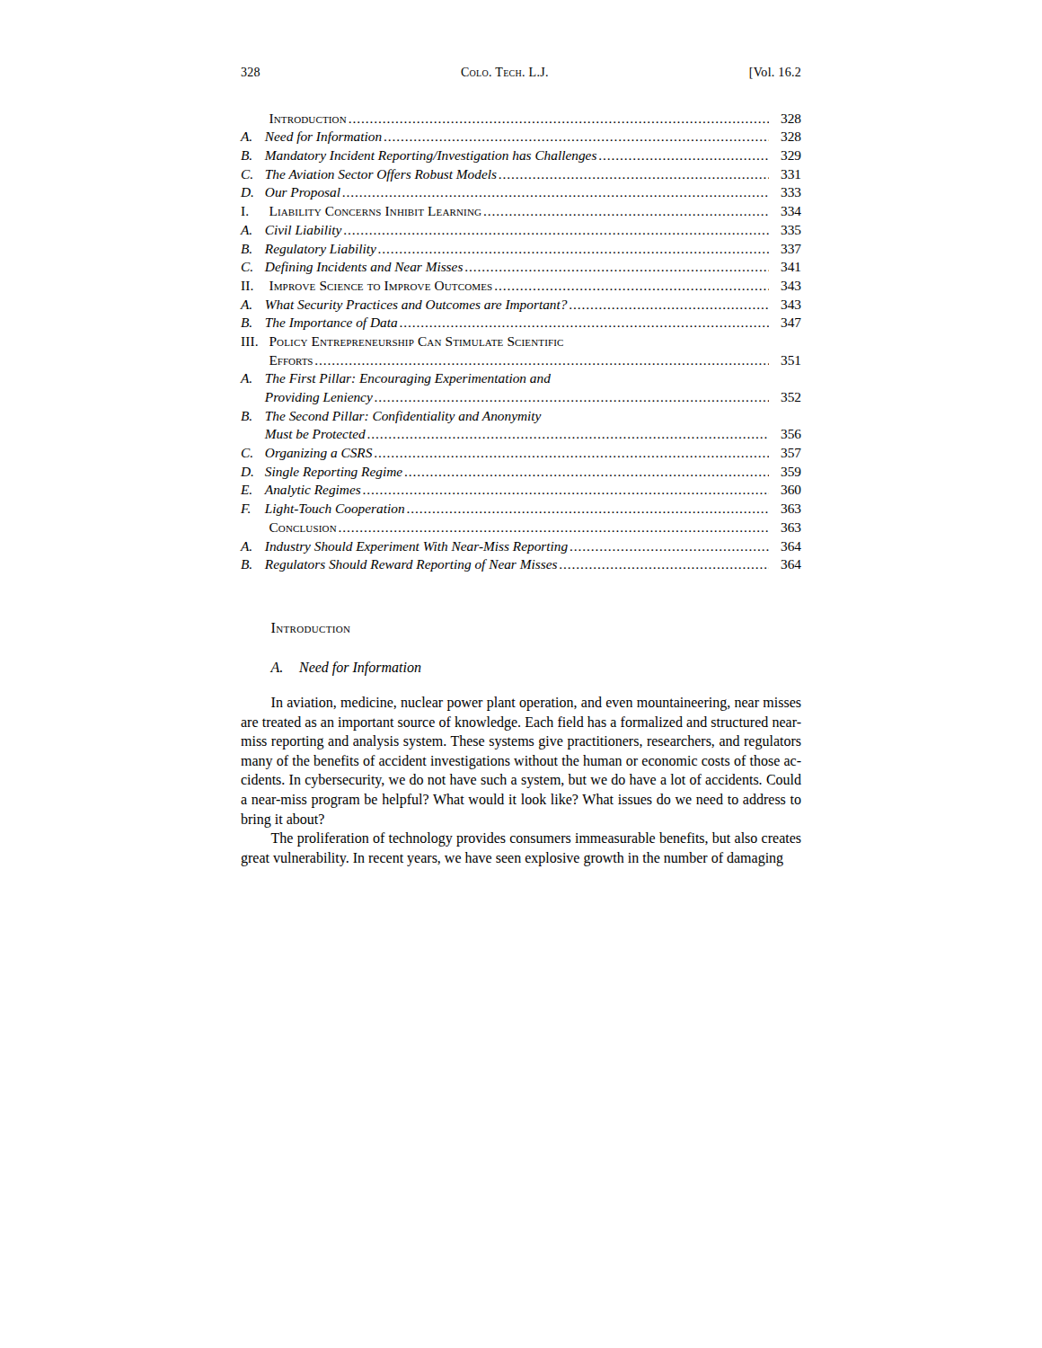328 Colo. Tech. L.J. [Vol. 16.2
Introduction 328
A. Need for Information 328
B. Mandatory Incident Reporting/Investigation has Challenges 329
C. The Aviation Sector Offers Robust Models 331
D. Our Proposal 333
I. Liability Concerns Inhibit Learning 334
A. Civil Liability 335
B. Regulatory Liability 337
C. Defining Incidents and Near Misses 341
II. Improve Science to Improve Outcomes 343
A. What Security Practices and Outcomes are Important? 343
B. The Importance of Data 347
III. Policy Entrepreneurship Can Stimulate Scientific
Efforts 351
A. The First Pillar: Encouraging Experimentation and
Providing Leniency 352
B. The Second Pillar: Confidentiality and Anonymity
Must be Protected 356
C. Organizing a CSRS 357
D. Single Reporting Regime 359
E. Analytic Regimes 360
F. Light-Touch Cooperation 363
Conclusion 363
A. Industry Should Experiment With Near-Miss Reporting 364
B. Regulators Should Reward Reporting of Near Misses 364
Introduction
A. Need for Information
In aviation, medicine, nuclear power plant operation, and even mountaineering, near misses are treated as an important source of knowledge. Each field has a formalized and structured near-miss reporting and analysis system. These systems give practitioners, researchers, and regulators many of the benefits of accident investigations without the human or economic costs of those accidents. In cybersecurity, we do not have such a system, but we do have a lot of accidents. Could a near-miss program be helpful? What would it look like? What issues do we need to address to bring it about?
The proliferation of technology provides consumers immeasurable benefits, but also creates great vulnerability. In recent years, we have seen explosive growth in the number of damaging